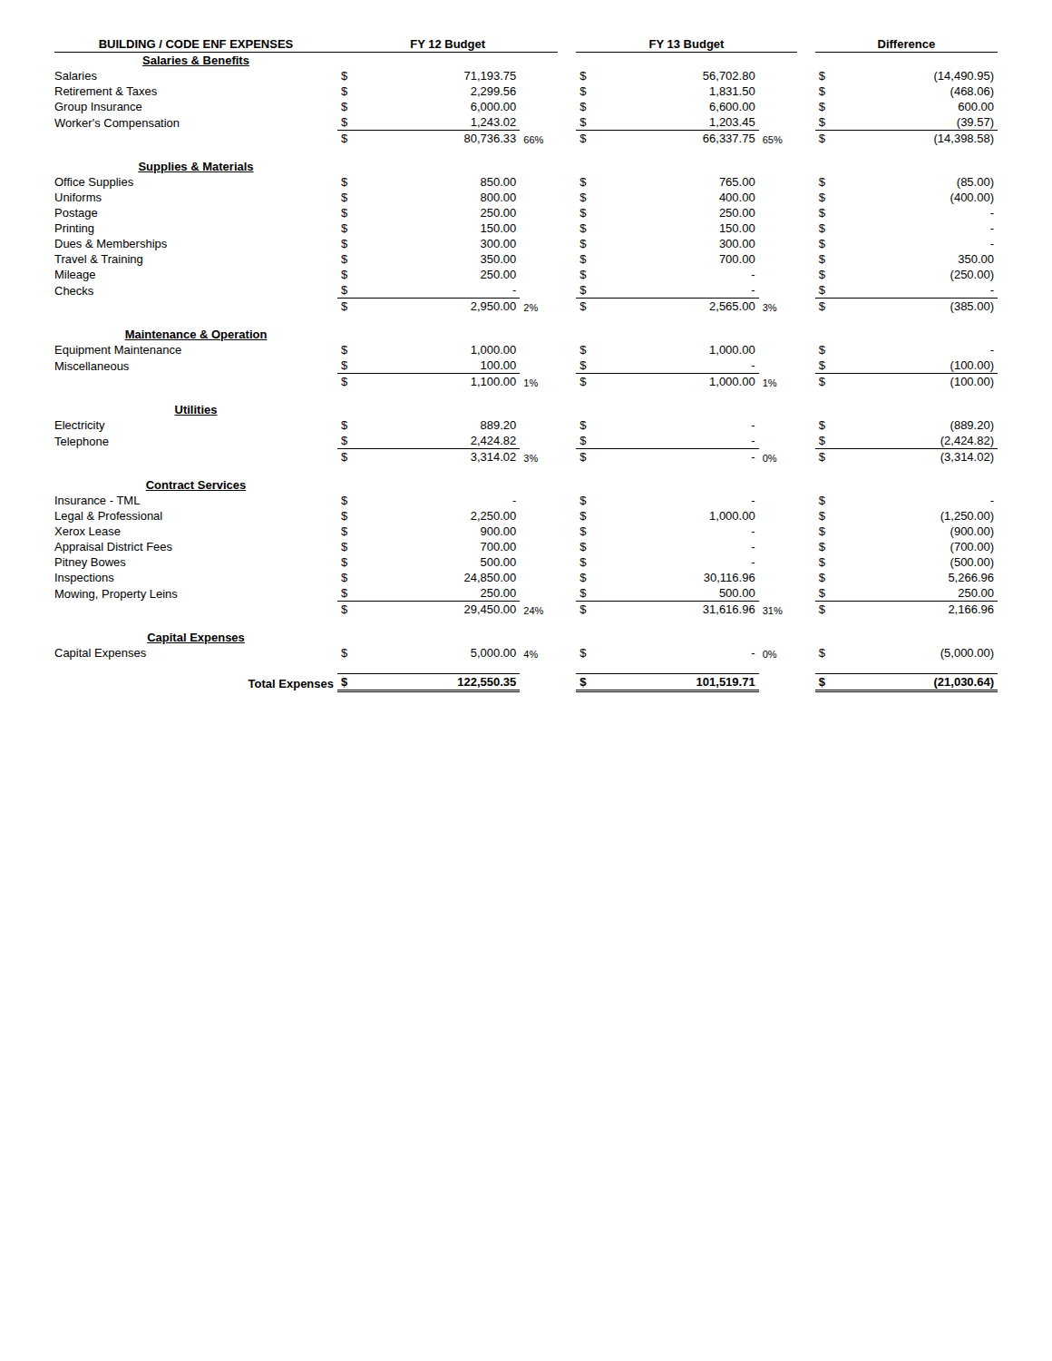| BUILDING / CODE ENF EXPENSES | FY 12 Budget | | FY 13 Budget | | Difference |
| Salaries & Benefits | |
| Salaries | $ | 71,193.75 | | | $ | 56,702.80 | | | $ | (14,490.95) |
| Retirement & Taxes | $ | 2,299.56 | | | $ | 1,831.50 | | | $ | (468.06) |
| Group Insurance | $ | 6,000.00 | | | $ | 6,600.00 | | | $ | 600.00 |
| Worker's Compensation | $ | 1,243.02 | | | $ | 1,203.45 | | | $ | (39.57) |
| | $ | 80,736.33 | 66% | | $ | 66,337.75 | 65% | | $ | (14,398.58) |
| Supplies & Materials | |
| Office Supplies | $ | 850.00 | | | $ | 765.00 | | | $ | (85.00) |
| Uniforms | $ | 800.00 | | | $ | 400.00 | | | $ | (400.00) |
| Postage | $ | 250.00 | | | $ | 250.00 | | | $ | - |
| Printing | $ | 150.00 | | | $ | 150.00 | | | $ | - |
| Dues & Memberships | $ | 300.00 | | | $ | 300.00 | | | $ | - |
| Travel & Training | $ | 350.00 | | | $ | 700.00 | | | $ | 350.00 |
| Mileage | $ | 250.00 | | | $ | - | | | $ | (250.00) |
| Checks | $ | - | | | $ | - | | | $ | - |
| | $ | 2,950.00 | 2% | | $ | 2,565.00 | 3% | | $ | (385.00) |
| Maintenance & Operation | |
| Equipment Maintenance | $ | 1,000.00 | | | $ | 1,000.00 | | | $ | - |
| Miscellaneous | $ | 100.00 | | | $ | - | | | $ | (100.00) |
| | $ | 1,100.00 | 1% | | $ | 1,000.00 | 1% | | $ | (100.00) |
| Utilities | |
| Electricity | $ | 889.20 | | | $ | - | | | $ | (889.20) |
| Telephone | $ | 2,424.82 | | | $ | - | | | $ | (2,424.82) |
| | $ | 3,314.02 | 3% | | $ | - | 0% | | $ | (3,314.02) |
| Contract Services | |
| Insurance - TML | $ | - | | | $ | - | | | $ | - |
| Legal & Professional | $ | 2,250.00 | | | $ | 1,000.00 | | | $ | (1,250.00) |
| Xerox Lease | $ | 900.00 | | | $ | - | | | $ | (900.00) |
| Appraisal District Fees | $ | 700.00 | | | $ | - | | | $ | (700.00) |
| Pitney Bowes | $ | 500.00 | | | $ | - | | | $ | (500.00) |
| Inspections | $ | 24,850.00 | | | $ | 30,116.96 | | | $ | 5,266.96 |
| Mowing, Property Leins | $ | 250.00 | | | $ | 500.00 | | | $ | 250.00 |
| | $ | 29,450.00 | 24% | | $ | 31,616.96 | 31% | | $ | 2,166.96 |
| Capital Expenses | |
| Capital Expenses | $ | 5,000.00 | 4% | | $ | - | 0% | | $ | (5,000.00) |
| Total Expenses | $ | 122,550.35 | | | $ | 101,519.71 | | | $ | (21,030.64) |